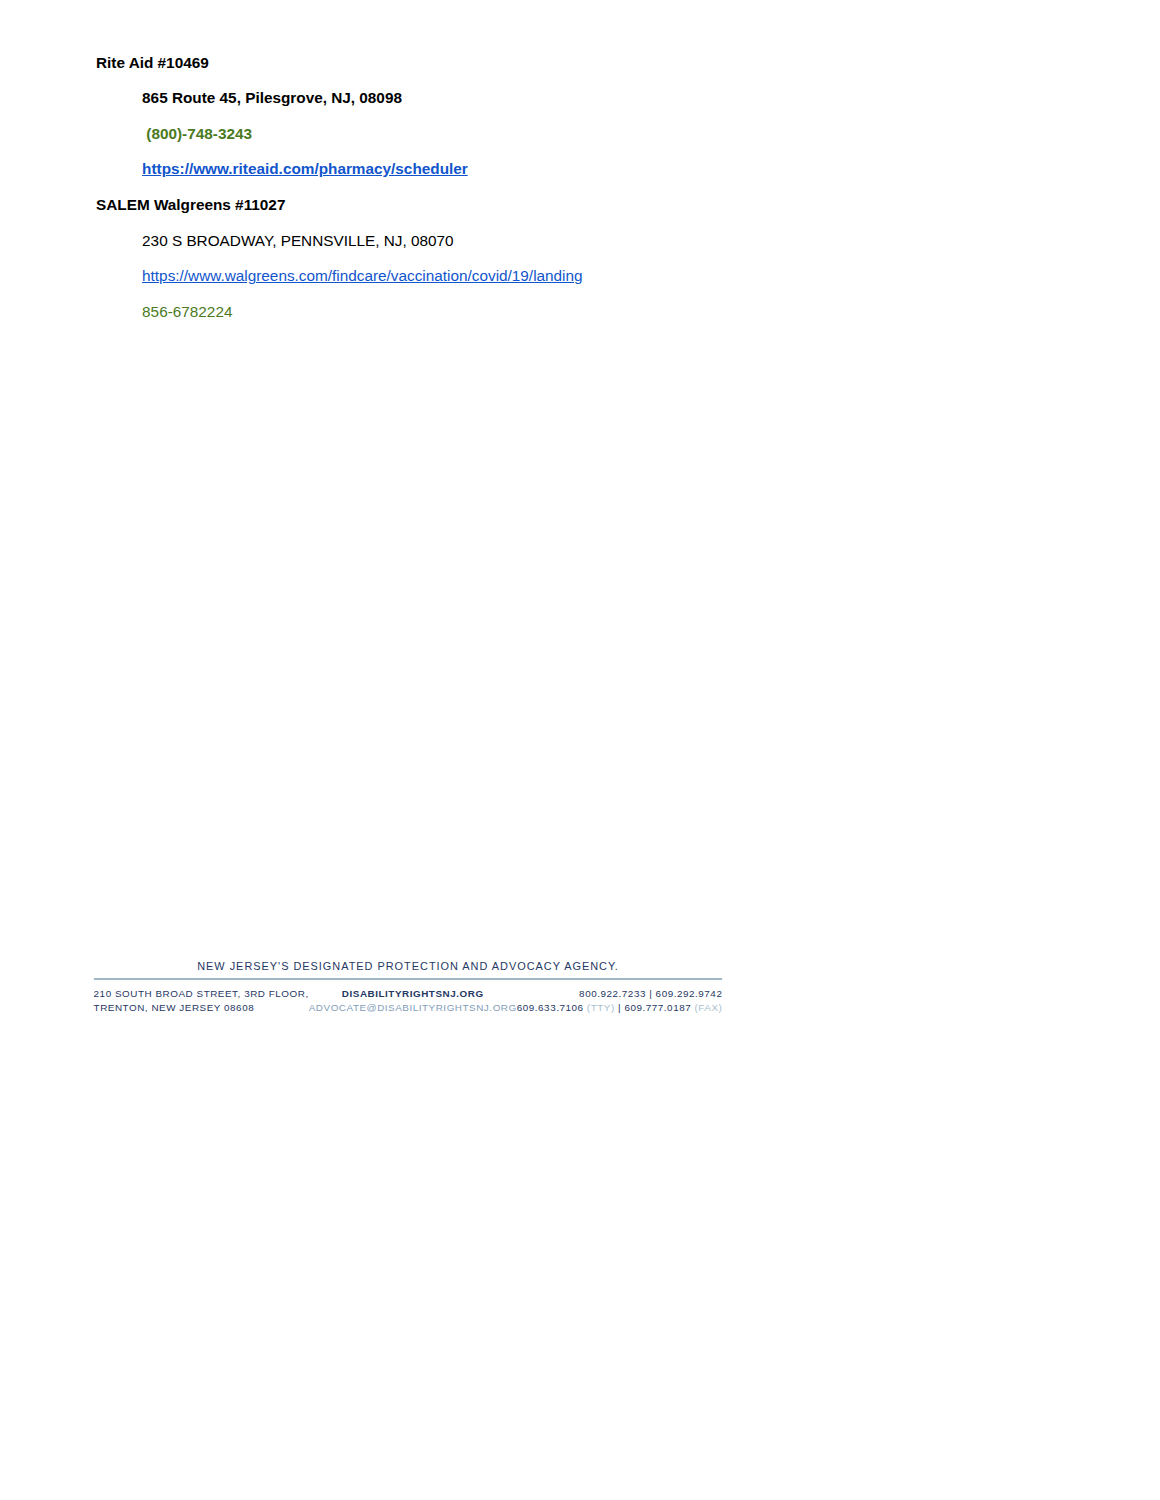Rite Aid #10469
865 Route 45, Pilesgrove, NJ, 08098
(800)-748-3243
https://www.riteaid.com/pharmacy/scheduler
SALEM Walgreens #11027
230 S BROADWAY, PENNSVILLE, NJ, 08070
https://www.walgreens.com/findcare/vaccination/covid/19/landing
856-6782224
NEW JERSEY'S DESIGNATED PROTECTION AND ADVOCACY AGENCY.
210 SOUTH BROAD STREET, 3RD FLOOR,
TRENTON, NEW JERSEY 08608
DISABILITYRIGHTSNJ.ORG
ADVOCATE@DISABILITYRIGHTSNJ.ORG
800.922.7233 | 609.292.9742
609.633.7106 (TTY) | 609.777.0187 (FAX)